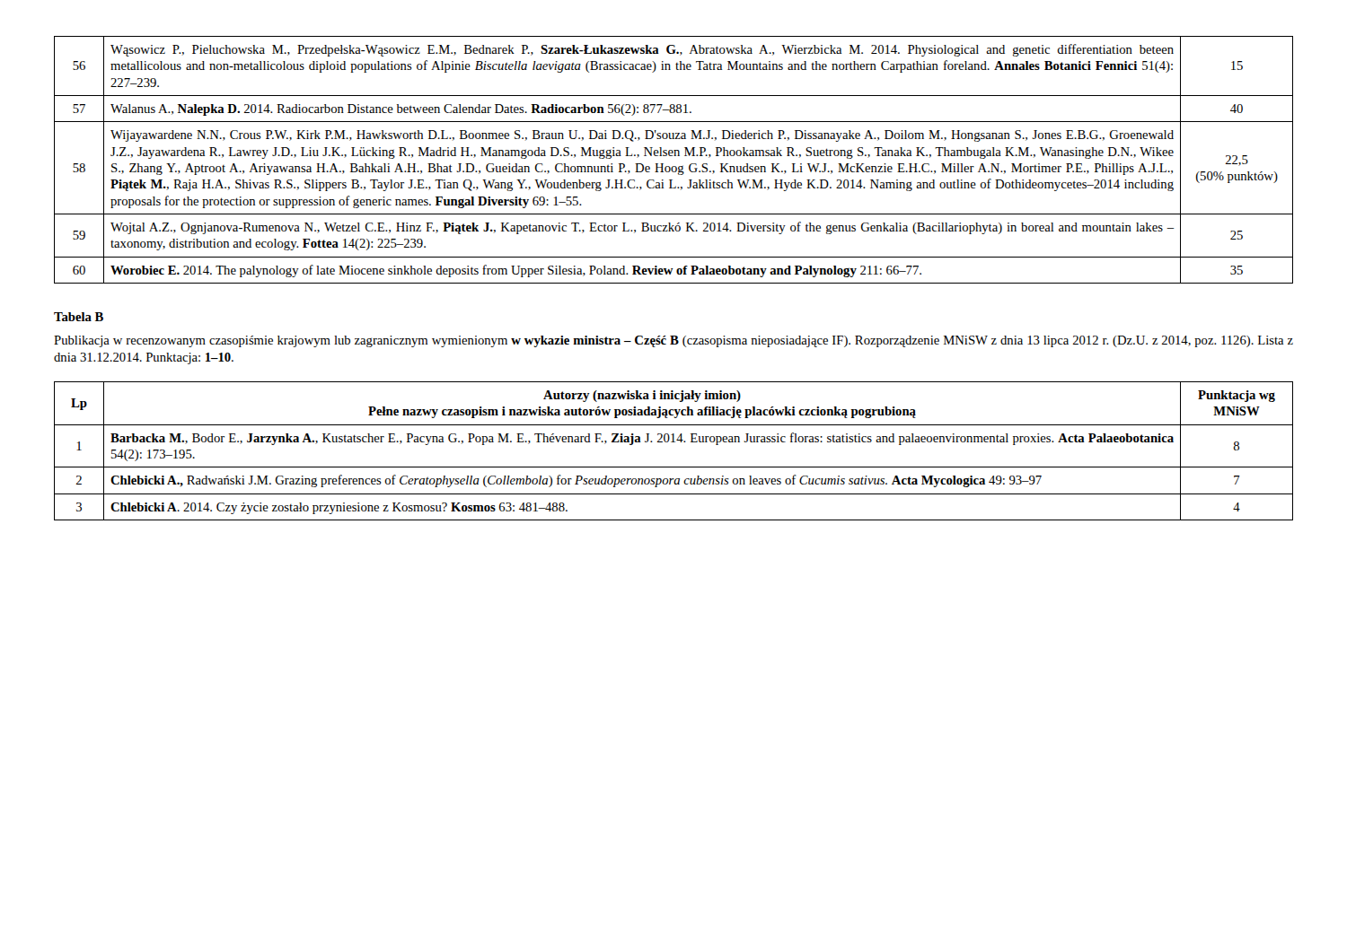| 56 | Wąsowicz P., Pieluchowska M., Przedpełska-Wąsowicz E.M., Bednarek P., Szarek-Łukaszewska G. , Abratowska A., Wierzbicka M. 2014. Physiological and genetic differentiation beteen metallicolous and non-metallicolous diploid populations of Alpinie Biscutella laevigata (Brassicacae) in the Tatra Mountains and the northern Carpathian foreland. Annales Botanici Fennici 51(4): 227–239. | 15 |
| 57 | Walanus A., Nalepka D. 2014. Radiocarbon Distance between Calendar Dates. Radiocarbon 56(2): 877–881. | 40 |
| 58 | Wijayawardene N.N., Crous P.W., Kirk P.M., Hawksworth D.L., Boonmee S., Braun U., Dai D.Q., D'souza M.J., Diederich P., Dissanayake A., Doilom M., Hongsanan S., Jones E.B.G., Groenewald J.Z., Jayawardena R., Lawrey J.D., Liu J.K., Lücking R., Madrid H., Manamgoda D.S., Muggia L., Nelsen M.P., Phookamsak R., Suetrong S., Tanaka K., Thambugala K.M., Wanasinghe D.N., Wikee S., Zhang Y., Aptroot A., Ariyawansa H.A., Bahkali A.H., Bhat J.D., Gueidan C., Chomnunti P., De Hoog G.S., Knudsen K., Li W.J., McKenzie E.H.C., Miller A.N., Mortimer P.E., Phillips A.J.L., Piątek M. , Raja H.A., Shivas R.S., Slippers B., Taylor J.E., Tian Q., Wang Y., Woudenberg J.H.C., Cai L., Jaklitsch W.M., Hyde K.D. 2014. Naming and outline of Dothideomycetes–2014 including proposals for the protection or suppression of generic names. Fungal Diversity 69: 1–55. | 22,5 (50% punktów) |
| 59 | Wojtal A.Z., Ognjanova-Rumenova N., Wetzel C.E., Hinz F., Piątek J. , Kapetanovic T., Ector L., Buczkó K. 2014. Diversity of the genus Genkalia (Bacillariophyta) in boreal and mountain lakes – taxonomy, distribution and ecology. Fottea 14(2): 225–239. | 25 |
| 60 | Worobiec E. 2014. The palynology of late Miocene sinkhole deposits from Upper Silesia, Poland. Review of Palaeobotany and Palynology 211: 66–77. | 35 |
Tabela B
Publikacja w recenzowanym czasopiśmie krajowym lub zagranicznym wymienionym w wykazie ministra – Część B (czasopisma nieposiadające IF). Rozporządzenie MNiSW z dnia 13 lipca 2012 r. (Dz.U. z 2014, poz. 1126). Lista z dnia 31.12.2014. Punktacja: 1–10.
| Lp | Autorzy (nazwiska i inicjały imion) Pełne nazwy czasopism i nazwiska autorów posiadających afiliację placówki czcionką pogrubioną | Punktacja wg MNiSW |
| --- | --- | --- |
| 1 | Barbacka M. , Bodor E., Jarzynka A. , Kustatscher E., Pacyna G., Popa M. E., Thévenard F., Ziaja J. 2014. European Jurassic floras: statistics and palaeoenvironmental proxies. Acta Palaeobotanica 54(2): 173–195. | 8 |
| 2 | Chlebicki A., Radwański J.M. Grazing preferences of Ceratophysella ( Collembola ) for Pseudoperonospora cubensis on leaves of Cucumis sativus. Acta Mycologica 49: 93–97 | 7 |
| 3 | Chlebicki A . 2014. Czy życie zostało przyniesione z Kosmosu? Kosmos 63: 481–488. | 4 |